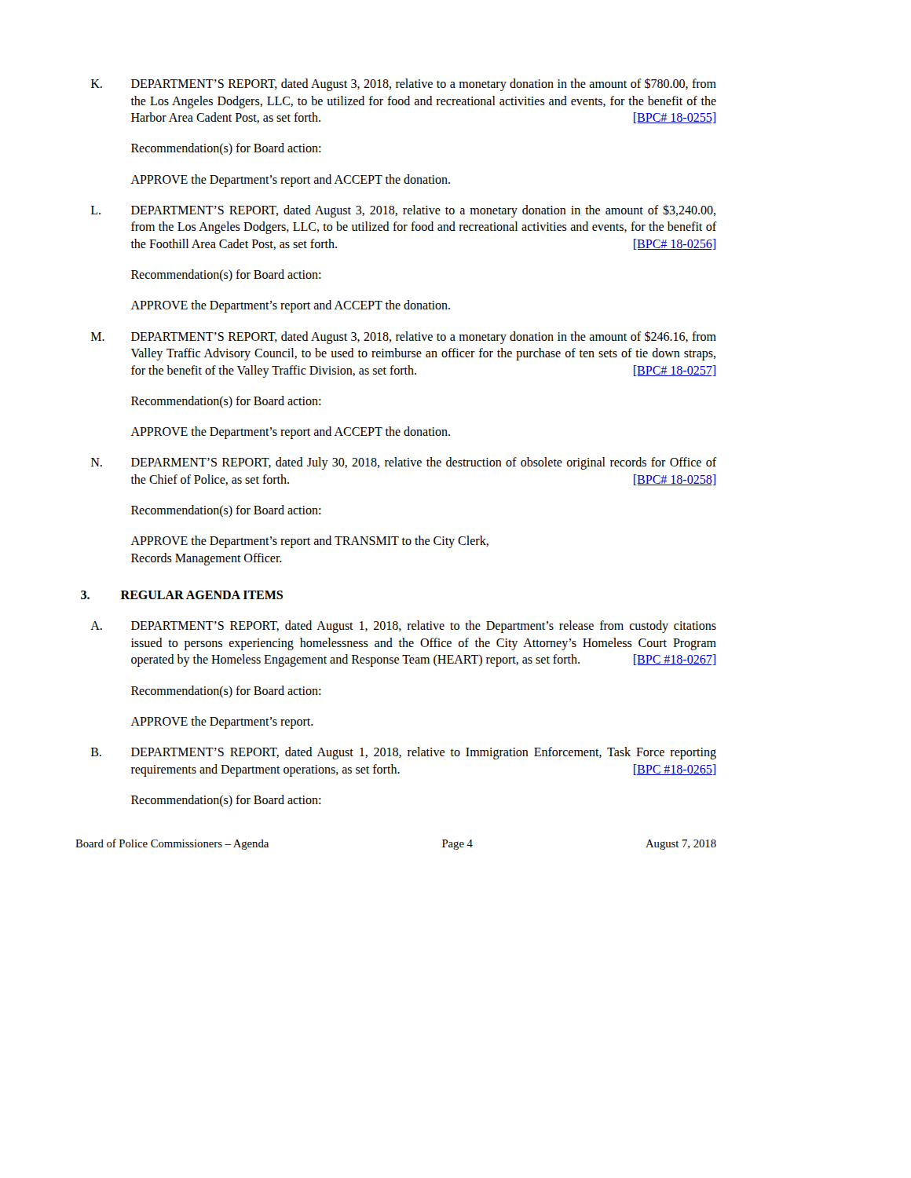K.
DEPARTMENT’S REPORT, dated August 3, 2018, relative to a monetary donation in the amount of $780.00, from the Los Angeles Dodgers, LLC, to be utilized for food and recreational activities and events, for the benefit of the Harbor Area Cadent Post, as set forth. [BPC# 18-0255]
Recommendation(s) for Board action:
APPROVE the Department’s report and ACCEPT the donation.
L.
DEPARTMENT’S REPORT, dated August 3, 2018, relative to a monetary donation in the amount of $3,240.00, from the Los Angeles Dodgers, LLC, to be utilized for food and recreational activities and events, for the benefit of the Foothill Area Cadet Post, as set forth. [BPC# 18-0256]
Recommendation(s) for Board action:
APPROVE the Department’s report and ACCEPT the donation.
M.
DEPARTMENT’S REPORT, dated August 3, 2018, relative to a monetary donation in the amount of $246.16, from Valley Traffic Advisory Council, to be used to reimburse an officer for the purchase of ten sets of tie down straps, for the benefit of the Valley Traffic Division, as set forth. [BPC# 18-0257]
Recommendation(s) for Board action:
APPROVE the Department’s report and ACCEPT the donation.
N.
DEPARMENT’S REPORT, dated July 30, 2018, relative the destruction of obsolete original records for Office of the Chief of Police, as set forth. [BPC# 18-0258]
Recommendation(s) for Board action:
APPROVE the Department’s report and TRANSMIT to the City Clerk,
Records Management Officer.
3.
REGULAR AGENDA ITEMS
A.
DEPARTMENT’S REPORT, dated August 1, 2018, relative to the Department’s release from custody citations issued to persons experiencing homelessness and the Office of the City Attorney’s Homeless Court Program operated by the Homeless Engagement and Response Team (HEART) report, as set forth. [BPC #18-0267]
Recommendation(s) for Board action:
APPROVE the Department’s report.
B.
DEPARTMENT’S REPORT, dated August 1, 2018, relative to Immigration Enforcement, Task Force reporting requirements and Department operations, as set forth. [BPC #18-0265]
Recommendation(s) for Board action:
Board of Police Commissioners – Agenda
Page 4
August 7, 2018